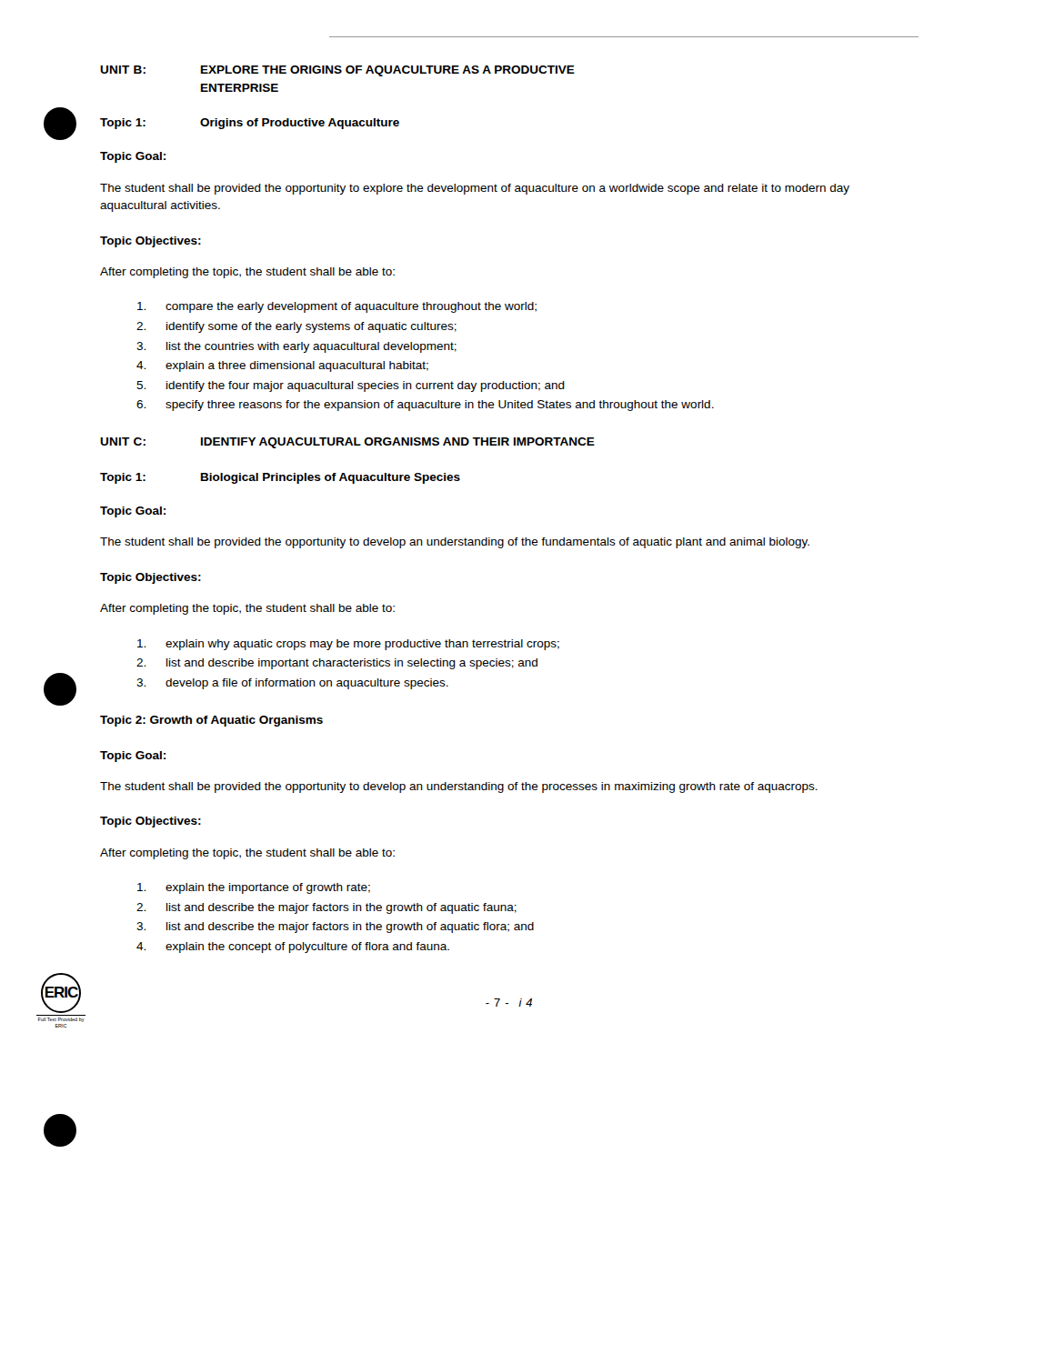UNIT B:
EXPLORE THE ORIGINS OF AQUACULTURE AS A PRODUCTIVE
ENTERPRISE
Topic 1:
Origins of Productive Aquaculture
Topic Goal:
The student shall be provided the opportunity to explore the development of aquaculture on a worldwide scope and relate it to modern day aquacultural activities.
Topic Objectives:
After completing the topic, the student shall be able to:
compare the early development of aquaculture throughout the world;
identify some of the early systems of aquatic cultures;
list the countries with early aquacultural development;
explain a three dimensional aquacultural habitat;
identify the four major aquacultural species in current day production; and
specify three reasons for the expansion of aquaculture in the United States and throughout the world.
UNIT C:
IDENTIFY AQUACULTURAL ORGANISMS AND THEIR IMPORTANCE
Topic 1:
Biological Principles of Aquaculture Species
Topic Goal:
The student shall be provided the opportunity to develop an understanding of the fundamentals of aquatic plant and animal biology.
Topic Objectives:
After completing the topic, the student shall be able to:
explain why aquatic crops may be more productive than terrestrial crops;
list and describe important characteristics in selecting a species; and
develop a file of information on aquaculture species.
Topic 2: Growth of Aquatic Organisms
Topic Goal:
The student shall be provided the opportunity to develop an understanding of the processes in maximizing growth rate of aquacrops.
Topic Objectives:
After completing the topic, the student shall be able to:
explain the importance of growth rate;
list and describe the major factors in the growth of aquatic fauna;
list and describe the major factors in the growth of aquatic flora; and
explain the concept of polyculture of flora and fauna.
ERIC
Full Text Provided by ERIC
- 7 - i 4